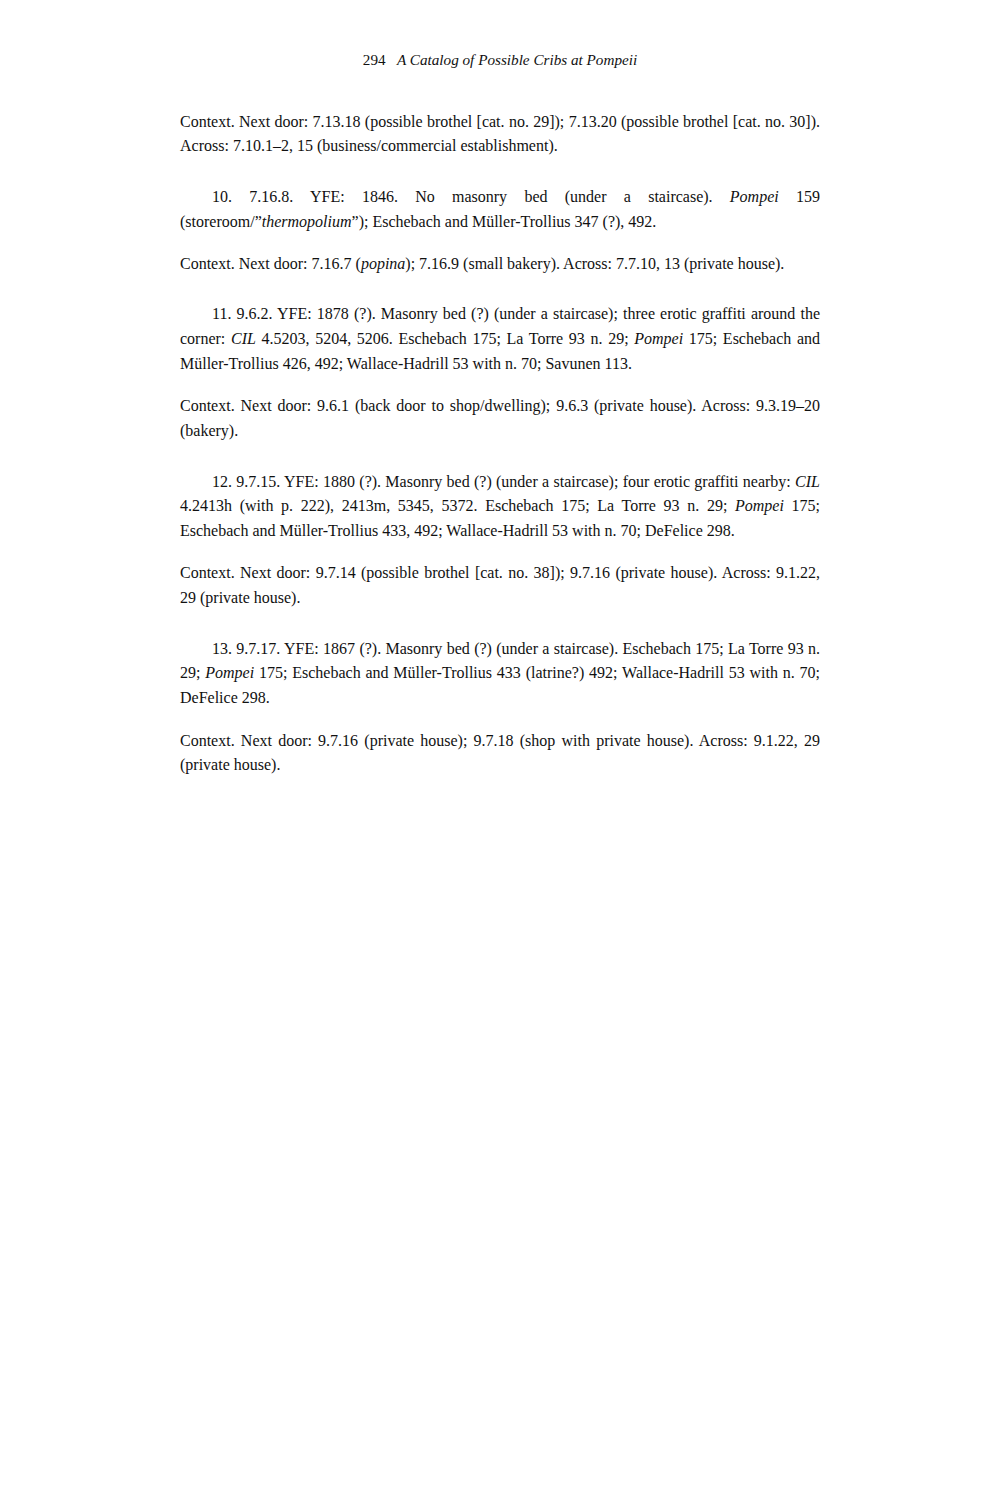294 A Catalog of Possible Cribs at Pompeii
Context. Next door: 7.13.18 (possible brothel [cat. no. 29]); 7.13.20 (possible brothel [cat. no. 30]). Across: 7.10.1–2, 15 (business/commercial establishment).
10. 7.16.8. YFE: 1846. No masonry bed (under a staircase). Pompei 159 (storeroom/”thermopolium”); Eschebach and Müller-Trollius 347 (?), 492.
Context. Next door: 7.16.7 (popina); 7.16.9 (small bakery). Across: 7.7.10, 13 (private house).
11. 9.6.2. YFE: 1878 (?). Masonry bed (?) (under a staircase); three erotic graffiti around the corner: CIL 4.5203, 5204, 5206. Eschebach 175; La Torre 93 n. 29; Pompei 175; Eschebach and Müller-Trollius 426, 492; Wallace-Hadrill 53 with n. 70; Savunen 113.
Context. Next door: 9.6.1 (back door to shop/dwelling); 9.6.3 (private house). Across: 9.3.19–20 (bakery).
12. 9.7.15. YFE: 1880 (?). Masonry bed (?) (under a staircase); four erotic graffiti nearby: CIL 4.2413h (with p. 222), 2413m, 5345, 5372. Eschebach 175; La Torre 93 n. 29; Pompei 175; Eschebach and Müller-Trollius 433, 492; Wallace-Hadrill 53 with n. 70; DeFelice 298.
Context. Next door: 9.7.14 (possible brothel [cat. no. 38]); 9.7.16 (private house). Across: 9.1.22, 29 (private house).
13. 9.7.17. YFE: 1867 (?). Masonry bed (?) (under a staircase). Eschebach 175; La Torre 93 n. 29; Pompei 175; Eschebach and Müller-Trollius 433 (latrine?) 492; Wallace-Hadrill 53 with n. 70; DeFelice 298.
Context. Next door: 9.7.16 (private house); 9.7.18 (shop with private house). Across: 9.1.22, 29 (private house).